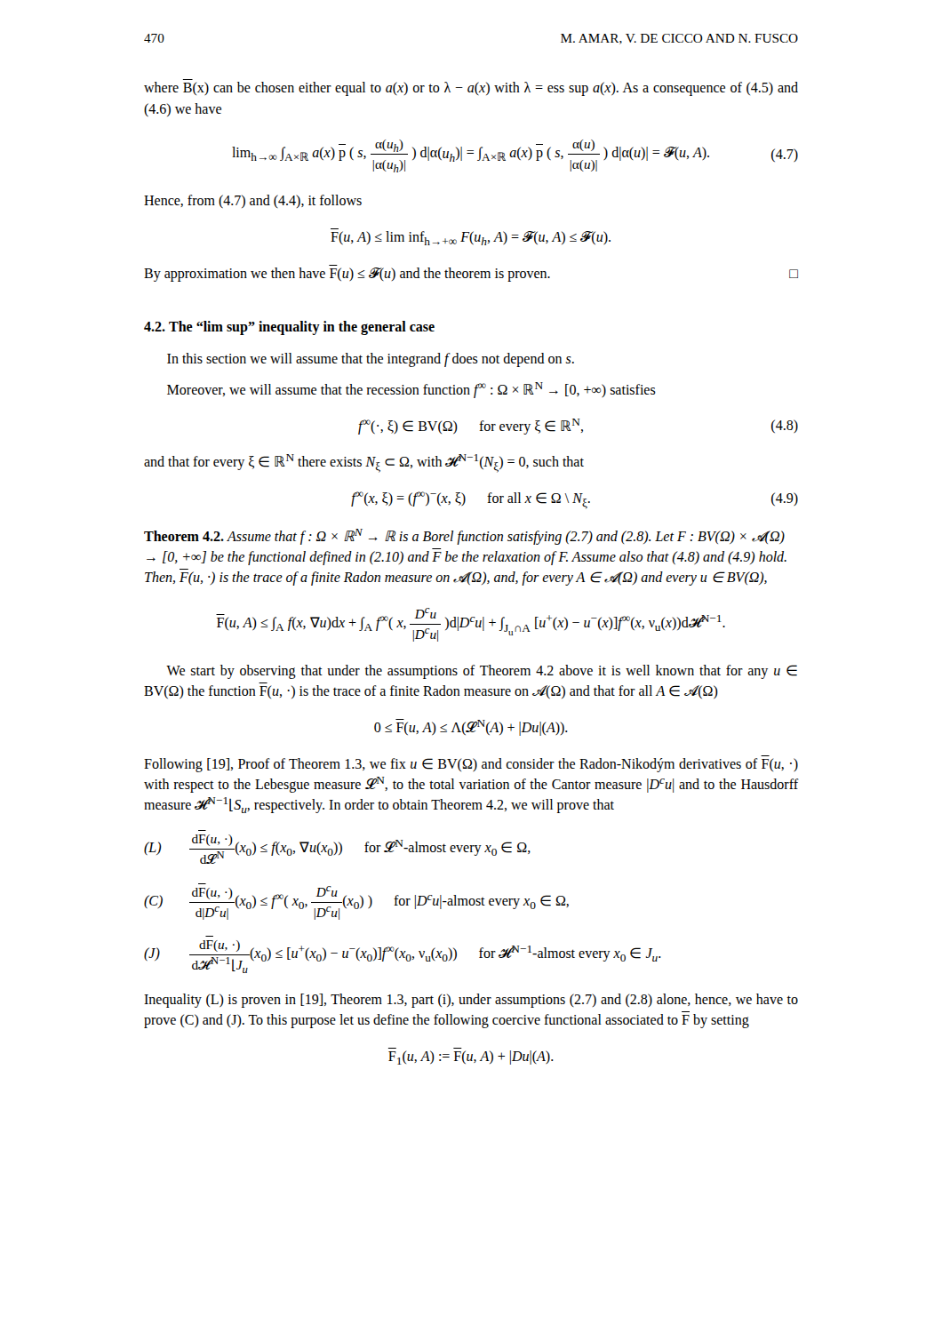470 M. AMAR, V. DE CICCO AND N. FUSCO
where B(x) can be chosen either equal to a(x) or to λ − a(x) with λ = ess sup a(x). As a consequence of (4.5) and (4.6) we have
limh→∞ ∫A×ℝ a(x) p ( s, α(uh)|α(uh)| ) d|α(uh)| = ∫A×ℝ a(x) p ( s, α(u)|α(u)| ) d|α(u)| = 𝓕(u, A). (4.7)
Hence, from (4.7) and (4.4), it follows
F(u, A) ≤ lim infh→+∞ F(uh, A) = 𝓕(u, A) ≤ 𝓕(u).
By approximation we then have F(u) ≤ 𝓕(u) and the theorem is proven. □
4.2. The “lim sup” inequality in the general case
In this section we will assume that the integrand f does not depend on s.
Moreover, we will assume that the recession function f∞ : Ω × ℝN → [0, +∞) satisfies
f∞(·, ξ) ∈ BV(Ω) for every ξ ∈ ℝN, (4.8)
and that for every ξ ∈ ℝN there exists Nξ ⊂ Ω, with 𝓗N−1(Nξ) = 0, such that
f∞(x, ξ) = (f∞)−(x, ξ) for all x ∈ Ω \ Nξ. (4.9)
Theorem 4.2. Assume that f : Ω × ℝN → ℝ is a Borel function satisfying (2.7) and (2.8). Let F : BV(Ω) × 𝓐(Ω) → [0, +∞] be the functional defined in (2.10) and F be the relaxation of F. Assume also that (4.8) and (4.9) hold. Then, F(u, ·) is the trace of a finite Radon measure on 𝓐(Ω), and, for every A ∈ 𝓐(Ω) and every u ∈ BV(Ω),
F(u, A) ≤ ∫A f(x, ∇u)dx + ∫A f∞( x, Dcu|Dcu| )d|Dcu| + ∫Ju∩A [u+(x) − u−(x)]f∞(x, νu(x))d𝓗N−1.
We start by observing that under the assumptions of Theorem 4.2 above it is well known that for any u ∈ BV(Ω) the function F(u, ·) is the trace of a finite Radon measure on 𝓐(Ω) and that for all A ∈ 𝓐(Ω)
0 ≤ F(u, A) ≤ Λ(𝓛N(A) + |Du|(A)).
Following [19], Proof of Theorem 1.3, we fix u ∈ BV(Ω) and consider the Radon-Nikodým derivatives of F(u, ·) with respect to the Lebesgue measure 𝓛N, to the total variation of the Cantor measure |Dcu| and to the Hausdorff measure 𝓗N−1⌊Su, respectively. In order to obtain Theorem 4.2, we will prove that
(L) dF(u, ·) d𝓛N(x0) ≤ f(x0, ∇u(x0)) for 𝓛N-almost every x0 ∈ Ω,
(C) dF(u, ·) d|Dcu|(x0) ≤ f∞( x0, Dcu|Dcu|(x0) ) for |Dcu|-almost every x0 ∈ Ω,
(J) dF(u, ·) d𝓗N−1⌊Ju(x0) ≤ [u+(x0) − u−(x0)]f∞(x0, νu(x0)) for 𝓗N−1-almost every x0 ∈ Ju.
Inequality (L) is proven in [19], Theorem 1.3, part (i), under assumptions (2.7) and (2.8) alone, hence, we have to prove (C) and (J). To this purpose let us define the following coercive functional associated to F by setting
F1(u, A) := F(u, A) + |Du|(A).